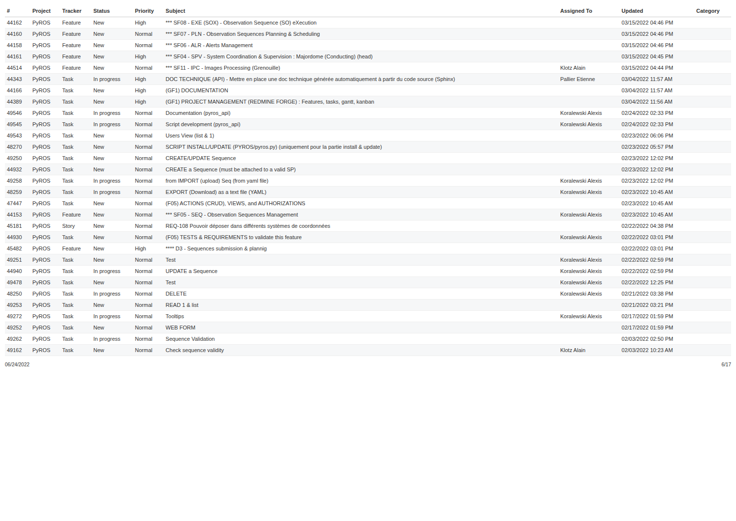| # | Project | Tracker | Status | Priority | Subject | Assigned To | Updated | Category |
| --- | --- | --- | --- | --- | --- | --- | --- | --- |
| 44162 | PyROS | Feature | New | High | *** SF08 - EXE (SOX) - Observation Sequence (SO) eXecution | | 03/15/2022 04:46 PM | |
| 44160 | PyROS | Feature | New | Normal | *** SF07 - PLN - Observation Sequences Planning & Scheduling | | 03/15/2022 04:46 PM | |
| 44158 | PyROS | Feature | New | Normal | *** SF06 - ALR - Alerts Management | | 03/15/2022 04:46 PM | |
| 44161 | PyROS | Feature | New | High | *** SF04 - SPV - System Coordination & Supervision : Majordome (Conducting) (head) | | 03/15/2022 04:45 PM | |
| 44514 | PyROS | Feature | New | Normal | *** SF11 - IPC - Images Processing (Grenouille) | Klotz Alain | 03/15/2022 04:44 PM | |
| 44343 | PyROS | Task | In progress | High | DOC TECHNIQUE (API) - Mettre en place une doc technique générée automatiquement à partir du code source (Sphinx) | Pallier Etienne | 03/04/2022 11:57 AM | |
| 44166 | PyROS | Task | New | High | (GF1) DOCUMENTATION | | 03/04/2022 11:57 AM | |
| 44389 | PyROS | Task | New | High | (GF1) PROJECT MANAGEMENT (REDMINE FORGE) : Features, tasks, gantt, kanban | | 03/04/2022 11:56 AM | |
| 49546 | PyROS | Task | In progress | Normal | Documentation (pyros_api) | Koralewski Alexis | 02/24/2022 02:33 PM | |
| 49545 | PyROS | Task | In progress | Normal | Script development (pyros_api) | Koralewski Alexis | 02/24/2022 02:33 PM | |
| 49543 | PyROS | Task | New | Normal | Users View (list & 1) | | 02/23/2022 06:06 PM | |
| 48270 | PyROS | Task | New | Normal | SCRIPT INSTALL/UPDATE (PYROS/pyros.py) (uniquement pour la partie install & update) | | 02/23/2022 05:57 PM | |
| 49250 | PyROS | Task | New | Normal | CREATE/UPDATE Sequence | | 02/23/2022 12:02 PM | |
| 44932 | PyROS | Task | New | Normal | CREATE a Sequence (must be attached to a valid SP) | | 02/23/2022 12:02 PM | |
| 49258 | PyROS | Task | In progress | Normal | from IMPORT (upload) Seq (from yaml file) | Koralewski Alexis | 02/23/2022 12:02 PM | |
| 48259 | PyROS | Task | In progress | Normal | EXPORT (Download) as a text file (YAML) | Koralewski Alexis | 02/23/2022 10:45 AM | |
| 47447 | PyROS | Task | New | Normal | (F05) ACTIONS (CRUD), VIEWS, and AUTHORIZATIONS | | 02/23/2022 10:45 AM | |
| 44153 | PyROS | Feature | New | Normal | *** SF05 - SEQ - Observation Sequences Management | Koralewski Alexis | 02/23/2022 10:45 AM | |
| 45181 | PyROS | Story | New | Normal | REQ-108 Pouvoir déposer dans différents systèmes de coordonnées | | 02/22/2022 04:38 PM | |
| 44930 | PyROS | Task | New | Normal | (F05) TESTS & REQUIREMENTS to validate this feature | Koralewski Alexis | 02/22/2022 03:01 PM | |
| 45482 | PyROS | Feature | New | High | **** D3 - Sequences submission & plannig | | 02/22/2022 03:01 PM | |
| 49251 | PyROS | Task | New | Normal | Test | Koralewski Alexis | 02/22/2022 02:59 PM | |
| 44940 | PyROS | Task | In progress | Normal | UPDATE a Sequence | Koralewski Alexis | 02/22/2022 02:59 PM | |
| 49478 | PyROS | Task | New | Normal | Test | Koralewski Alexis | 02/22/2022 12:25 PM | |
| 48250 | PyROS | Task | In progress | Normal | DELETE | Koralewski Alexis | 02/21/2022 03:38 PM | |
| 49253 | PyROS | Task | New | Normal | READ 1 & list | | 02/21/2022 03:21 PM | |
| 49272 | PyROS | Task | In progress | Normal | Tooltips | Koralewski Alexis | 02/17/2022 01:59 PM | |
| 49252 | PyROS | Task | New | Normal | WEB FORM | | 02/17/2022 01:59 PM | |
| 49262 | PyROS | Task | In progress | Normal | Sequence Validation | | 02/03/2022 02:50 PM | |
| 49162 | PyROS | Task | New | Normal | Check sequence validity | Klotz Alain | 02/03/2022 10:23 AM | |
06/24/2022 6/17